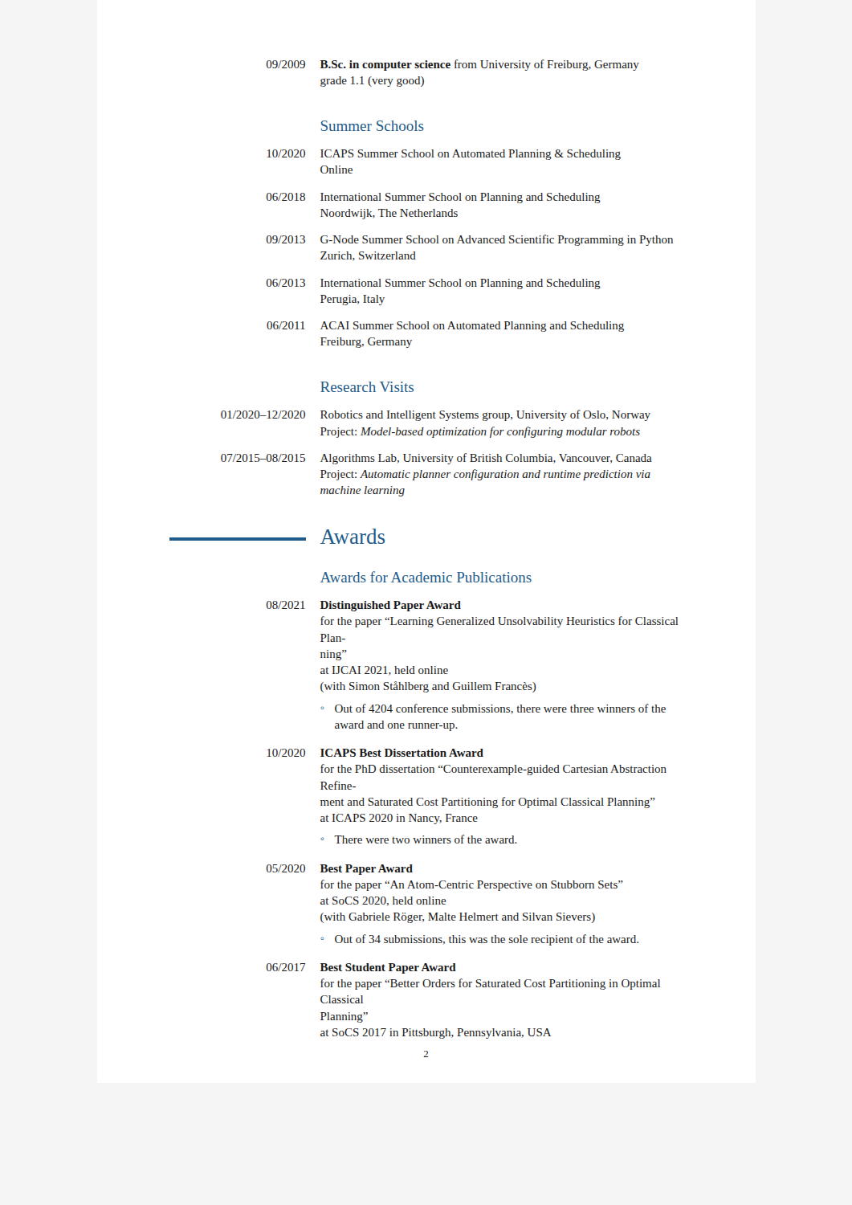09/2009
B.Sc. in computer science from University of Freiburg, Germany grade 1.1 (very good)
Summer Schools
10/2020
ICAPS Summer School on Automated Planning & Scheduling Online
06/2018
International Summer School on Planning and Scheduling Noordwijk, The Netherlands
09/2013
G-Node Summer School on Advanced Scientific Programming in Python Zurich, Switzerland
06/2013
International Summer School on Planning and Scheduling Perugia, Italy
06/2011
ACAI Summer School on Automated Planning and Scheduling Freiburg, Germany
Research Visits
01/2020–12/2020
Robotics and Intelligent Systems group, University of Oslo, Norway Project: Model-based optimization for configuring modular robots
07/2015–08/2015
Algorithms Lab, University of British Columbia, Vancouver, Canada Project: Automatic planner configuration and runtime prediction via machine learning
Awards
Awards for Academic Publications
08/2021
Distinguished Paper Award for the paper “Learning Generalized Unsolvability Heuristics for Classical Plan- ning” at IJCAI 2021, held online (with Simon Ståhlberg and Guillem Francès)
Out of 4204 conference submissions, there were three winners of the award and one runner-up.
10/2020
ICAPS Best Dissertation Award for the PhD dissertation “Counterexample-guided Cartesian Abstraction Refine- ment and Saturated Cost Partitioning for Optimal Classical Planning” at ICAPS 2020 in Nancy, France
There were two winners of the award.
05/2020
Best Paper Award for the paper “An Atom-Centric Perspective on Stubborn Sets” at SoCS 2020, held online (with Gabriele Röger, Malte Helmert and Silvan Sievers)
Out of 34 submissions, this was the sole recipient of the award.
06/2017
Best Student Paper Award for the paper “Better Orders for Saturated Cost Partitioning in Optimal Classical Planning” at SoCS 2017 in Pittsburgh, Pennsylvania, USA
2